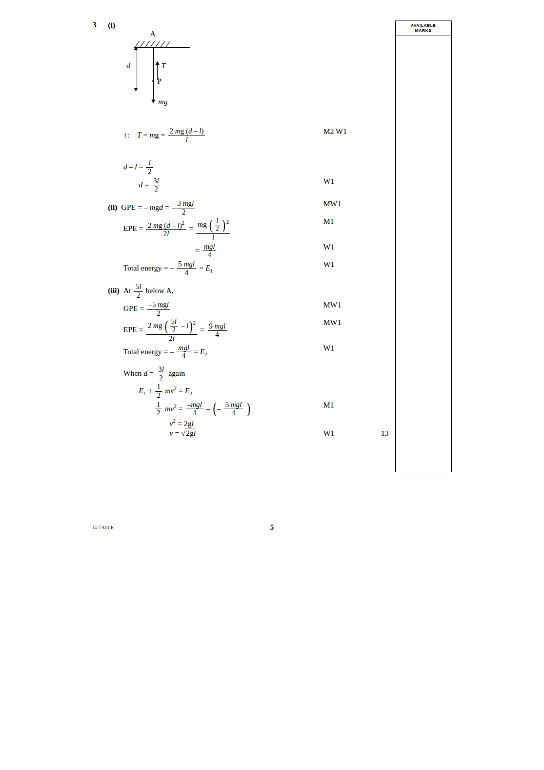AVAILABLE
MARKS
3
(i)
A
d
T
P
mg
↑: T = mg = 2 mg (d – l) l
M2 W1
d – l = l 2
d = 3l 2
W1
(ii) GPE = – mgd = –3 mgl 2
MW1
EPE = 2 mg (d – l)2 2l = mg (l 2)2 l
M1
= mgl 4
W1
Total energy = – 5 mgl 4 = E1
W1
(iii) At 5l 2 below A,
GPE = –5 mgl 2
MW1
EPE = 2 mg (5l 2 – l)2 2l = 9 mgl 4
MW1
Total energy = – mgl 4 = E2
W1
When d = 3l 2 again
E1 + 1 2 mv2 = E2
1 2 mv2 = –mgl 4 – (– 5 mgl 4 )
M1
v2 = 2gl
v = √2gl
W1
13
11774.01 F
5